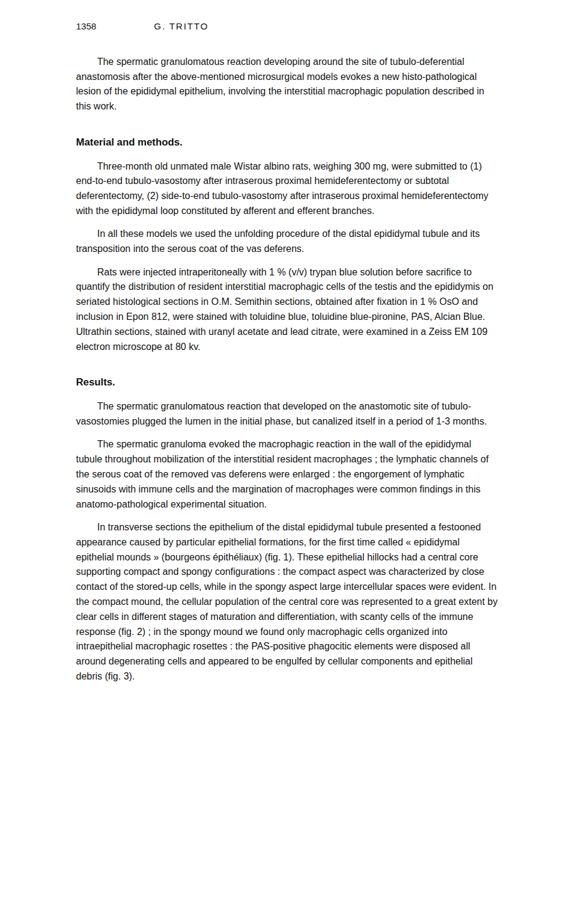1358 G. TRITTO
The spermatic granulomatous reaction developing around the site of tubulo-deferential anastomosis after the above-mentioned microsurgical models evokes a new histo-pathological lesion of the epididymal epithelium, involving the interstitial macrophagic population described in this work.
Material and methods.
Three-month old unmated male Wistar albino rats, weighing 300 mg, were submitted to (1) end-to-end tubulo-vasostomy after intraserous proximal hemideferentectomy or subtotal deferentectomy, (2) side-to-end tubulo-vasostomy after intraserous proximal hemideferentectomy with the epididymal loop constituted by afferent and efferent branches.
In all these models we used the unfolding procedure of the distal epididymal tubule and its transposition into the serous coat of the vas deferens.
Rats were injected intraperitoneally with 1 % (v/v) trypan blue solution before sacrifice to quantify the distribution of resident interstitial macrophagic cells of the testis and the epididymis on seriated histological sections in O.M. Semithin sections, obtained after fixation in 1 % OsO and inclusion in Epon 812, were stained with toluidine blue, toluidine blue-pironine, PAS, Alcian Blue. Ultrathin sections, stained with uranyl acetate and lead citrate, were examined in a Zeiss EM 109 electron microscope at 80 kv.
Results.
The spermatic granulomatous reaction that developed on the anastomotic site of tubulo-vasostomies plugged the lumen in the initial phase, but canalized itself in a period of 1-3 months.
The spermatic granuloma evoked the macrophagic reaction in the wall of the epididymal tubule throughout mobilization of the interstitial resident macrophages ; the lymphatic channels of the serous coat of the removed vas deferens were enlarged : the engorgement of lymphatic sinusoids with immune cells and the margination of macrophages were common findings in this anatomo-pathological experimental situation.
In transverse sections the epithelium of the distal epididymal tubule presented a festooned appearance caused by particular epithelial formations, for the first time called « epididymal epithelial mounds » (bourgeons épithéliaux) (fig. 1). These epithelial hillocks had a central core supporting compact and spongy configurations : the compact aspect was characterized by close contact of the stored-up cells, while in the spongy aspect large intercellular spaces were evident. In the compact mound, the cellular population of the central core was represented to a great extent by clear cells in different stages of maturation and differentiation, with scanty cells of the immune response (fig. 2) ; in the spongy mound we found only macrophagic cells organized into intraepithelial macrophagic rosettes : the PAS-positive phagocitic elements were disposed all around degenerating cells and appeared to be engulfed by cellular components and epithelial debris (fig. 3).